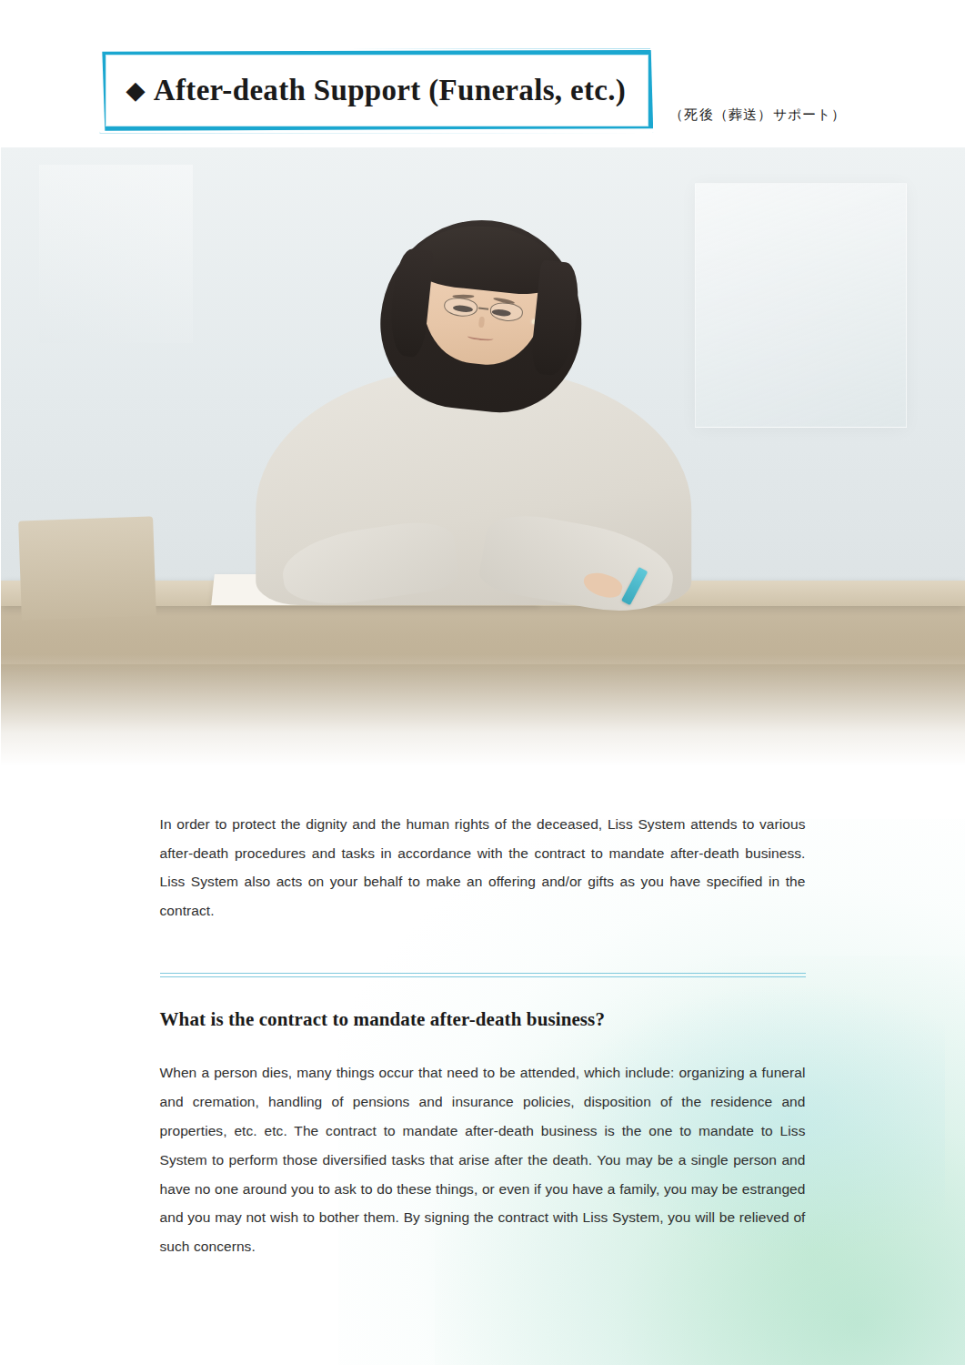◆After-death Support (Funerals, etc.)
（死後（葬送）サポート）
In order to protect the dignity and the human rights of the deceased, Liss System attends to various after-death procedures and tasks in accordance with the contract to mandate after-death business. Liss System also acts on your behalf to make an offering and/or gifts as you have specified in the contract.
What is the contract to mandate after-death business?
When a person dies, many things occur that need to be attended, which include: organizing a funeral and cremation, handling of pensions and insurance policies, disposition of the residence and properties, etc. etc. The contract to mandate after-death business is the one to mandate to Liss System to perform those diversified tasks that arise after the death. You may be a single person and have no one around you to ask to do these things, or even if you have a family, you may be estranged and you may not wish to bother them. By signing the contract with Liss System, you will be relieved of such concerns.